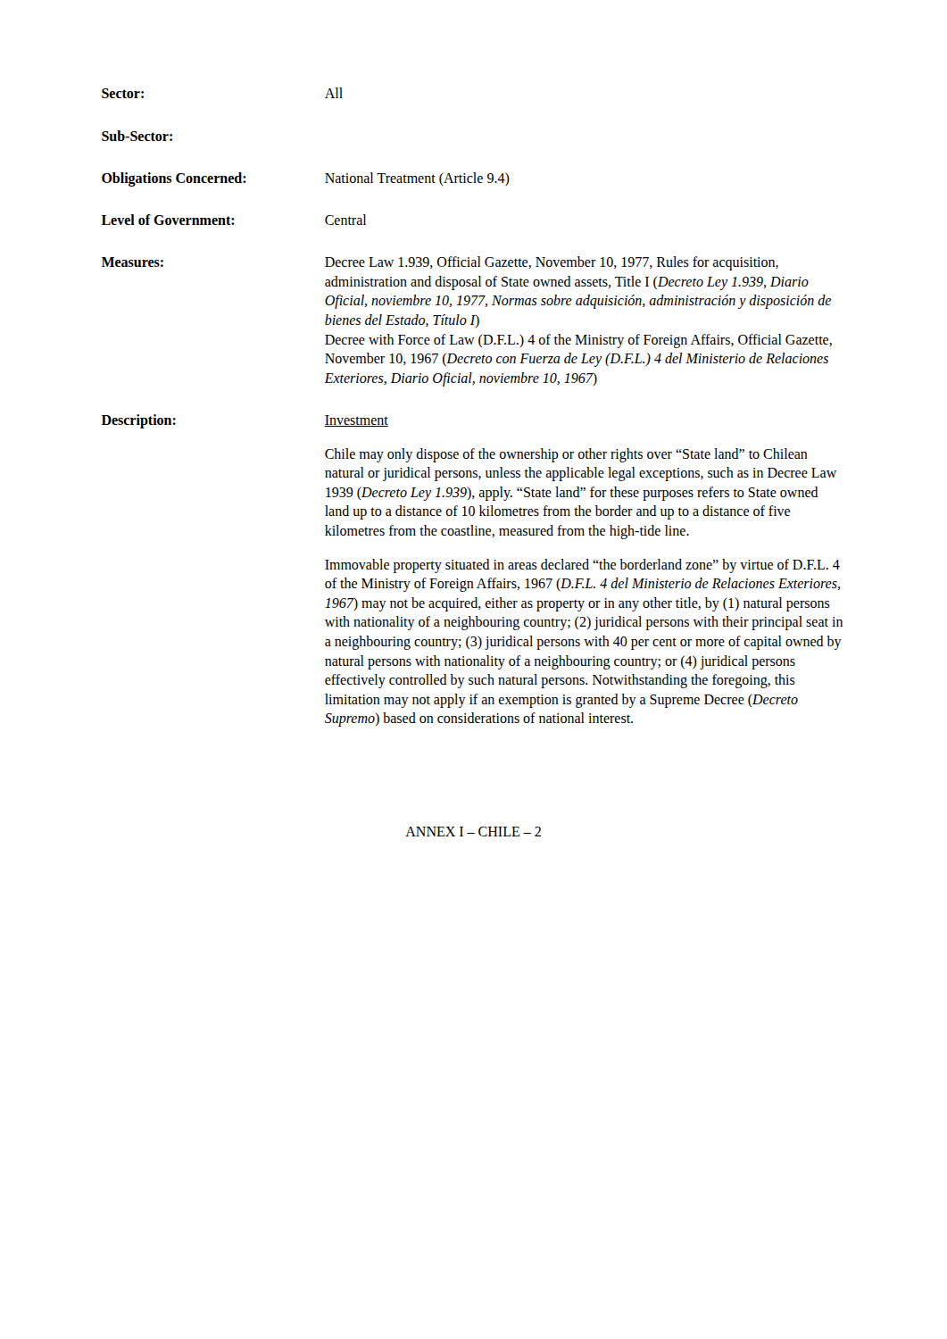| Sector: | All |
| Sub-Sector: | |
| Obligations Concerned: | National Treatment (Article 9.4) |
| Level of Government: | Central |
| Measures: | Decree Law 1.939, Official Gazette, November 10, 1977, Rules for acquisition, administration and disposal of State owned assets, Title I ( Decreto Ley 1.939, Diario Oficial, noviembre 10, 1977, Normas sobre adquisición, administración y disposición de bienes del Estado, Título I ) Decree with Force of Law (D.F.L.) 4 of the Ministry of Foreign Affairs, Official Gazette, November 10, 1967 ( Decreto con Fuerza de Ley (D.F.L.) 4 del Ministerio de Relaciones Exteriores, Diario Oficial, noviembre 10, 1967 ) |
| Description: | Investment Chile may only dispose of the ownership or other rights over “State land” to Chilean natural or juridical persons, unless the applicable legal exceptions, such as in Decree Law 1939 ( Decreto Ley 1.939 ), apply. “State land” for these purposes refers to State owned land up to a distance of 10 kilometres from the border and up to a distance of five kilometres from the coastline, measured from the high-tide line. Immovable property situated in areas declared “the borderland zone” by virtue of D.F.L. 4 of the Ministry of Foreign Affairs, 1967 ( D.F.L. 4 del Ministerio de Relaciones Exteriores, 1967 ) may not be acquired, either as property or in any other title, by (1) natural persons with nationality of a neighbouring country; (2) juridical persons with their principal seat in a neighbouring country; (3) juridical persons with 40 per cent or more of capital owned by natural persons with nationality of a neighbouring country; or (4) juridical persons effectively controlled by such natural persons. Notwithstanding the foregoing, this limitation may not apply if an exemption is granted by a Supreme Decree ( Decreto Supremo ) based on considerations of national interest. |
ANNEX I – CHILE – 2